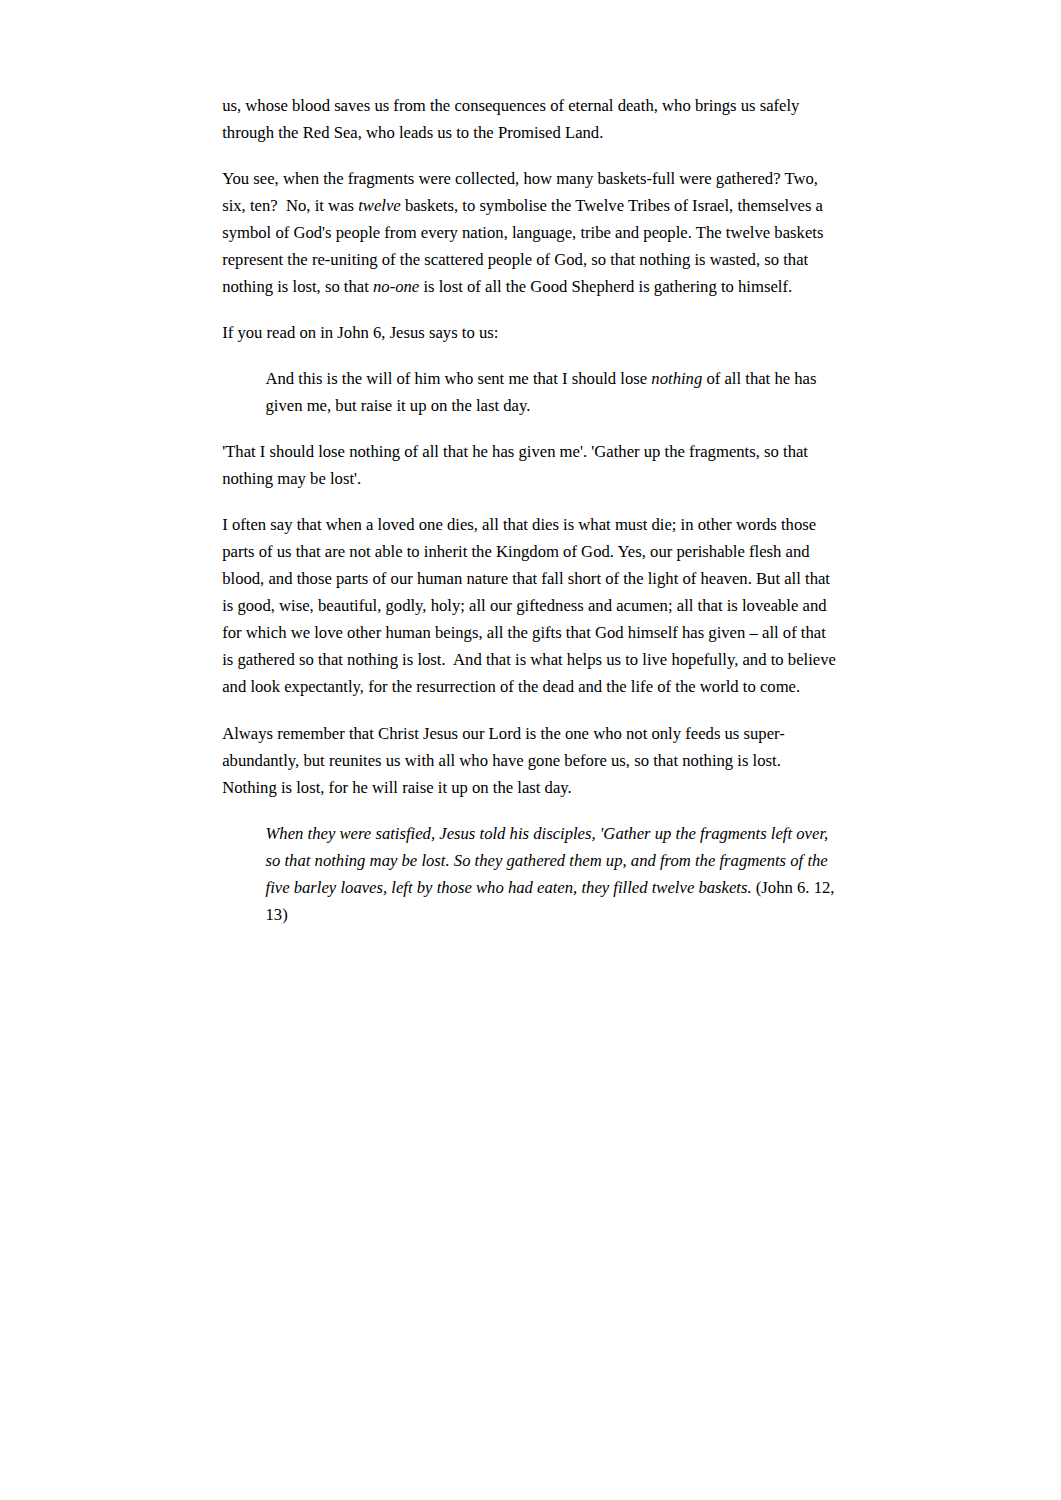us, whose blood saves us from the consequences of eternal death, who brings us safely through the Red Sea, who leads us to the Promised Land.
You see, when the fragments were collected, how many baskets-full were gathered? Two, six, ten? No, it was twelve baskets, to symbolise the Twelve Tribes of Israel, themselves a symbol of God's people from every nation, language, tribe and people. The twelve baskets represent the re-uniting of the scattered people of God, so that nothing is wasted, so that nothing is lost, so that no-one is lost of all the Good Shepherd is gathering to himself.
If you read on in John 6, Jesus says to us:
And this is the will of him who sent me that I should lose nothing of all that he has given me, but raise it up on the last day.
'That I should lose nothing of all that he has given me'. 'Gather up the fragments, so that nothing may be lost'.
I often say that when a loved one dies, all that dies is what must die; in other words those parts of us that are not able to inherit the Kingdom of God. Yes, our perishable flesh and blood, and those parts of our human nature that fall short of the light of heaven. But all that is good, wise, beautiful, godly, holy; all our giftedness and acumen; all that is loveable and for which we love other human beings, all the gifts that God himself has given – all of that is gathered so that nothing is lost. And that is what helps us to live hopefully, and to believe and look expectantly, for the resurrection of the dead and the life of the world to come.
Always remember that Christ Jesus our Lord is the one who not only feeds us super-abundantly, but reunites us with all who have gone before us, so that nothing is lost. Nothing is lost, for he will raise it up on the last day.
When they were satisfied, Jesus told his disciples, 'Gather up the fragments left over, so that nothing may be lost. So they gathered them up, and from the fragments of the five barley loaves, left by those who had eaten, they filled twelve baskets. (John 6. 12, 13)